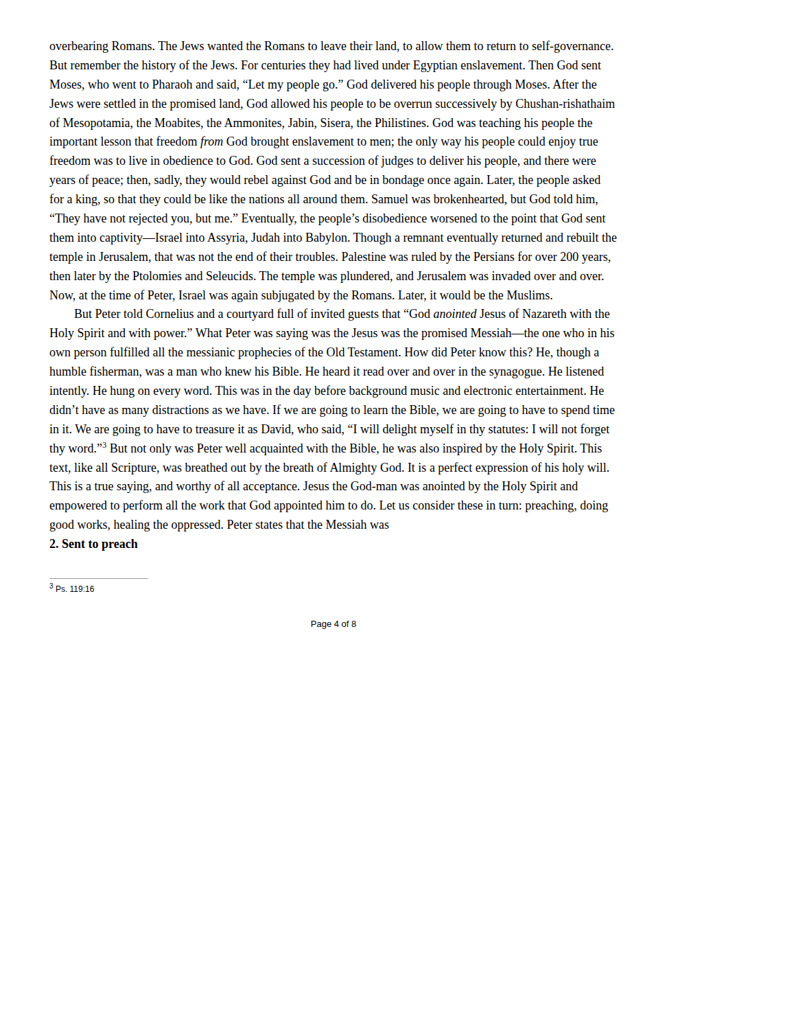overbearing Romans. The Jews wanted the Romans to leave their land, to allow them to return to self-governance. But remember the history of the Jews. For centuries they had lived under Egyptian enslavement. Then God sent Moses, who went to Pharaoh and said, “Let my people go.” God delivered his people through Moses. After the Jews were settled in the promised land, God allowed his people to be overrun successively by Chushan-rishathaim of Mesopotamia, the Moabites, the Ammonites, Jabin, Sisera, the Philistines. God was teaching his people the important lesson that freedom from God brought enslavement to men; the only way his people could enjoy true freedom was to live in obedience to God. God sent a succession of judges to deliver his people, and there were years of peace; then, sadly, they would rebel against God and be in bondage once again. Later, the people asked for a king, so that they could be like the nations all around them. Samuel was brokenhearted, but God told him, “They have not rejected you, but me.” Eventually, the people’s disobedience worsened to the point that God sent them into captivity—Israel into Assyria, Judah into Babylon. Though a remnant eventually returned and rebuilt the temple in Jerusalem, that was not the end of their troubles. Palestine was ruled by the Persians for over 200 years, then later by the Ptolomies and Seleucids. The temple was plundered, and Jerusalem was invaded over and over. Now, at the time of Peter, Israel was again subjugated by the Romans. Later, it would be the Muslims.
But Peter told Cornelius and a courtyard full of invited guests that “God anointed Jesus of Nazareth with the Holy Spirit and with power.” What Peter was saying was the Jesus was the promised Messiah—the one who in his own person fulfilled all the messianic prophecies of the Old Testament. How did Peter know this? He, though a humble fisherman, was a man who knew his Bible. He heard it read over and over in the synagogue. He listened intently. He hung on every word. This was in the day before background music and electronic entertainment. He didn’t have as many distractions as we have. If we are going to learn the Bible, we are going to have to spend time in it. We are going to have to treasure it as David, who said, “I will delight myself in thy statutes: I will not forget thy word.”3 But not only was Peter well acquainted with the Bible, he was also inspired by the Holy Spirit. This text, like all Scripture, was breathed out by the breath of Almighty God. It is a perfect expression of his holy will. This is a true saying, and worthy of all acceptance. Jesus the God-man was anointed by the Holy Spirit and empowered to perform all the work that God appointed him to do. Let us consider these in turn: preaching, doing good works, healing the oppressed. Peter states that the Messiah was
2. Sent to preach
3 Ps. 119:16
Page 4 of 8